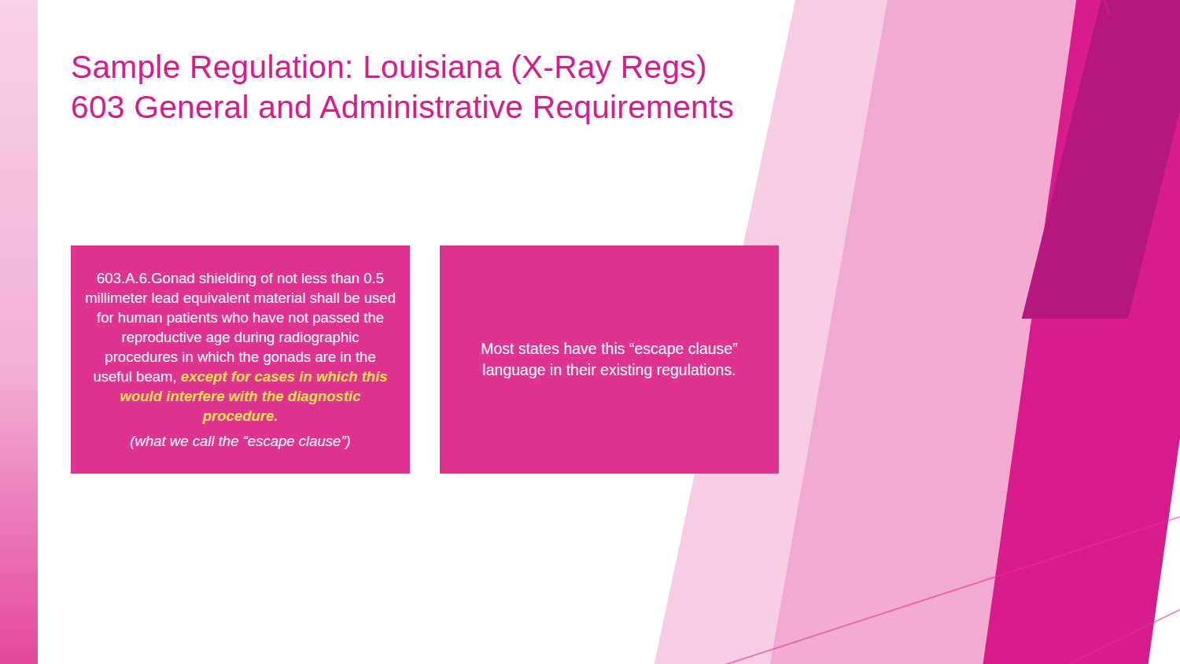Sample Regulation: Louisiana (X-Ray Regs)
603 General and Administrative Requirements
603.A.6.Gonad shielding of not less than 0.5 millimeter lead equivalent material shall be used for human patients who have not passed the reproductive age during radiographic procedures in which the gonads are in the useful beam, except for cases in which this would interfere with the diagnostic procedure. (what we call the “escape clause”)
Most states have this “escape clause” language in their existing regulations.